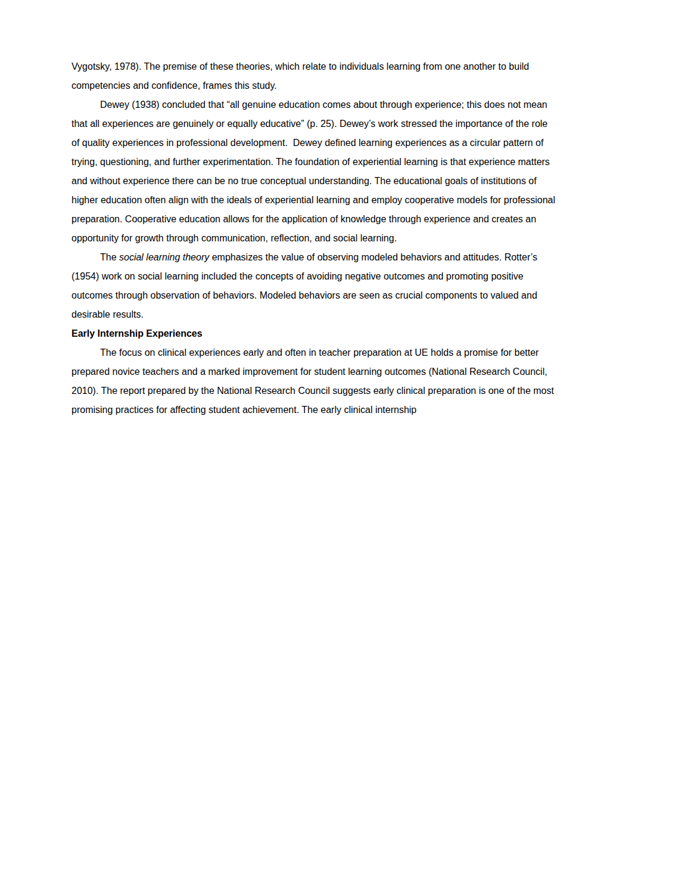Vygotsky, 1978). The premise of these theories, which relate to individuals learning from one another to build competencies and confidence, frames this study.
Dewey (1938) concluded that “all genuine education comes about through experience; this does not mean that all experiences are genuinely or equally educative” (p. 25). Dewey’s work stressed the importance of the role of quality experiences in professional development. Dewey defined learning experiences as a circular pattern of trying, questioning, and further experimentation. The foundation of experiential learning is that experience matters and without experience there can be no true conceptual understanding. The educational goals of institutions of higher education often align with the ideals of experiential learning and employ cooperative models for professional preparation. Cooperative education allows for the application of knowledge through experience and creates an opportunity for growth through communication, reflection, and social learning.
The social learning theory emphasizes the value of observing modeled behaviors and attitudes. Rotter’s (1954) work on social learning included the concepts of avoiding negative outcomes and promoting positive outcomes through observation of behaviors. Modeled behaviors are seen as crucial components to valued and desirable results.
Early Internship Experiences
The focus on clinical experiences early and often in teacher preparation at UE holds a promise for better prepared novice teachers and a marked improvement for student learning outcomes (National Research Council, 2010). The report prepared by the National Research Council suggests early clinical preparation is one of the most promising practices for affecting student achievement. The early clinical internship